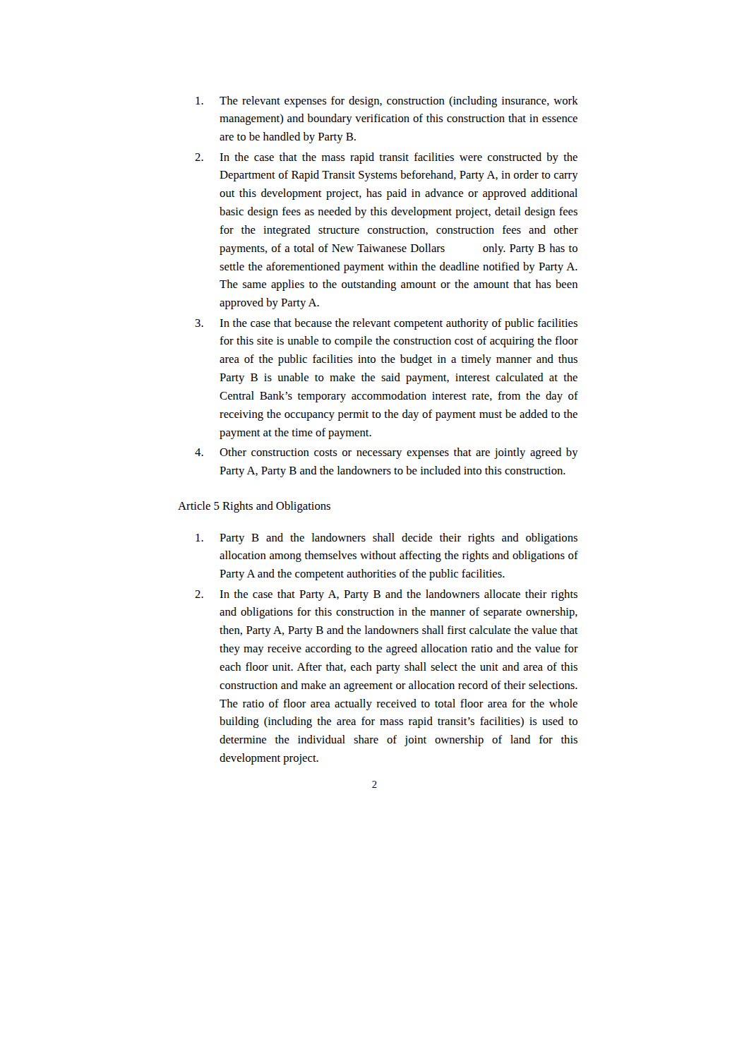1. The relevant expenses for design, construction (including insurance, work management) and boundary verification of this construction that in essence are to be handled by Party B.
2. In the case that the mass rapid transit facilities were constructed by the Department of Rapid Transit Systems beforehand, Party A, in order to carry out this development project, has paid in advance or approved additional basic design fees as needed by this development project, detail design fees for the integrated structure construction, construction fees and other payments, of a total of New Taiwanese Dollars only. Party B has to settle the aforementioned payment within the deadline notified by Party A. The same applies to the outstanding amount or the amount that has been approved by Party A.
3. In the case that because the relevant competent authority of public facilities for this site is unable to compile the construction cost of acquiring the floor area of the public facilities into the budget in a timely manner and thus Party B is unable to make the said payment, interest calculated at the Central Bank’s temporary accommodation interest rate, from the day of receiving the occupancy permit to the day of payment must be added to the payment at the time of payment.
4. Other construction costs or necessary expenses that are jointly agreed by Party A, Party B and the landowners to be included into this construction.
Article 5 Rights and Obligations
1. Party B and the landowners shall decide their rights and obligations allocation among themselves without affecting the rights and obligations of Party A and the competent authorities of the public facilities.
2. In the case that Party A, Party B and the landowners allocate their rights and obligations for this construction in the manner of separate ownership, then, Party A, Party B and the landowners shall first calculate the value that they may receive according to the agreed allocation ratio and the value for each floor unit. After that, each party shall select the unit and area of this construction and make an agreement or allocation record of their selections. The ratio of floor area actually received to total floor area for the whole building (including the area for mass rapid transit’s facilities) is used to determine the individual share of joint ownership of land for this development project.
2